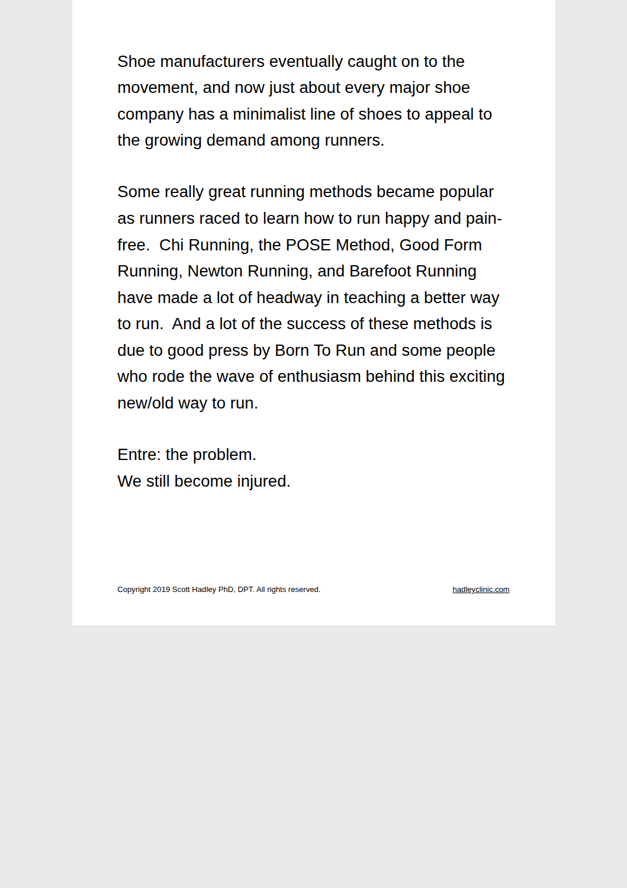Shoe manufacturers eventually caught on to the movement, and now just about every major shoe company has a minimalist line of shoes to appeal to the growing demand among runners.
Some really great running methods became popular as runners raced to learn how to run happy and pain-free. Chi Running, the POSE Method, Good Form Running, Newton Running, and Barefoot Running have made a lot of headway in teaching a better way to run. And a lot of the success of these methods is due to good press by Born To Run and some people who rode the wave of enthusiasm behind this exciting new/old way to run.
Entre: the problem.
We still become injured.
Copyright 2019 Scott Hadley PhD, DPT. All rights reserved. hadleyclinic.com